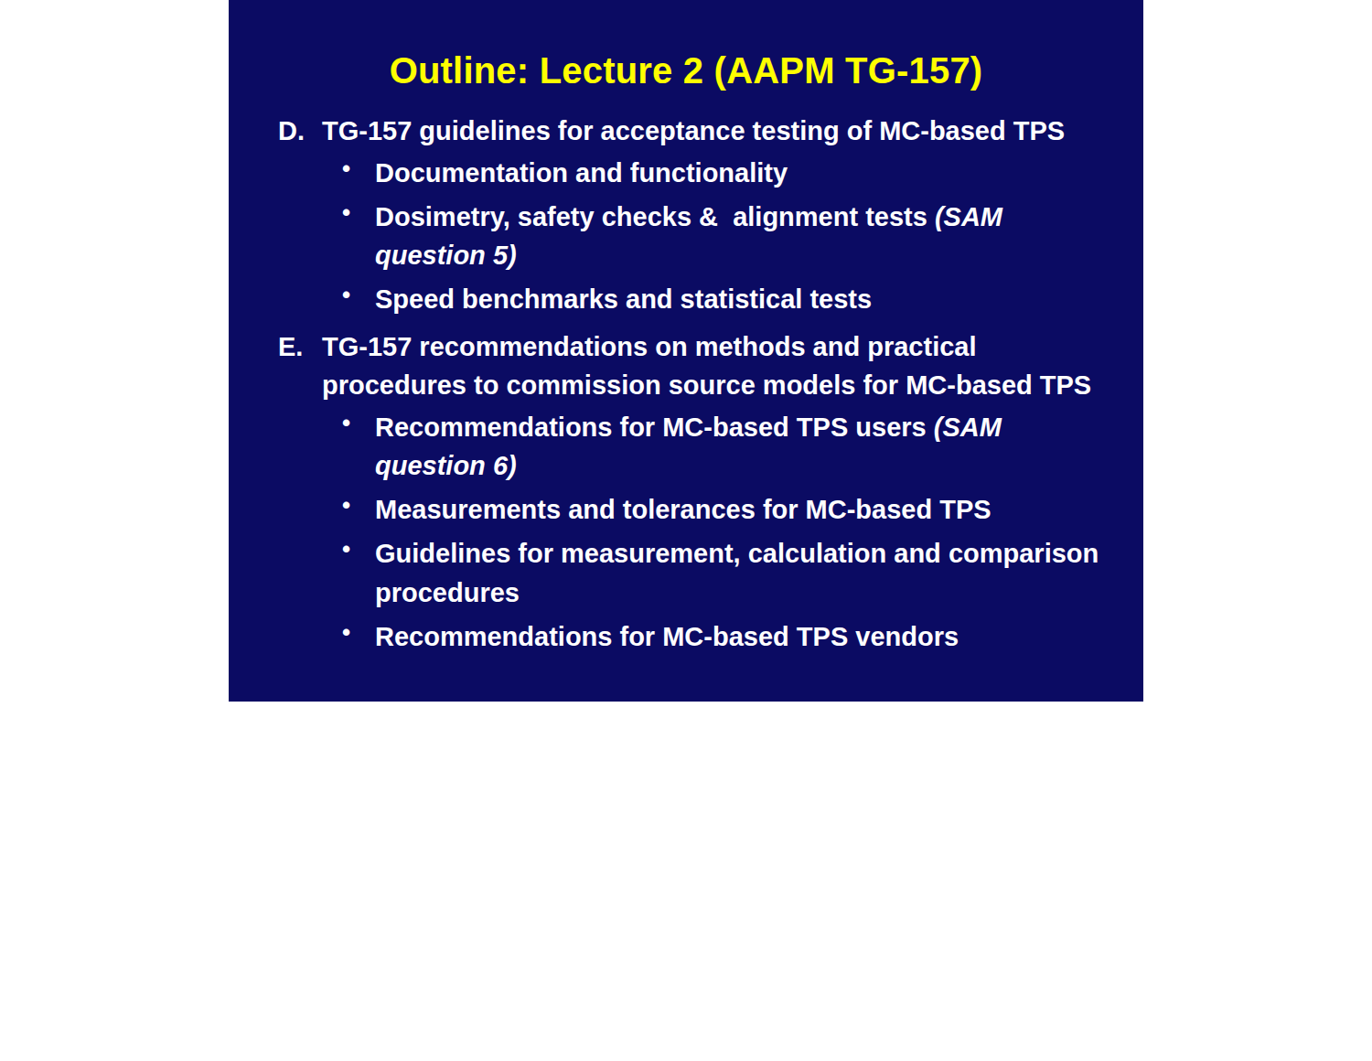Outline: Lecture 2 (AAPM TG-157)
D. TG-157 guidelines for acceptance testing of MC-based TPS
Documentation and functionality
Dosimetry, safety checks & alignment tests (SAM question 5)
Speed benchmarks and statistical tests
E. TG-157 recommendations on methods and practical procedures to commission source models for MC-based TPS
Recommendations for MC-based TPS users (SAM question 6)
Measurements and tolerances for MC-based TPS
Guidelines for measurement, calculation and comparison procedures
Recommendations for MC-based TPS vendors